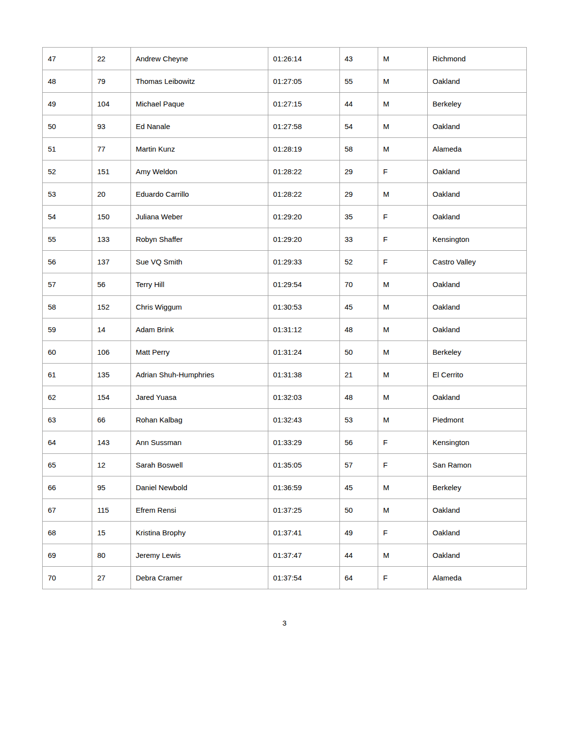| 47 | 22 | Andrew Cheyne | 01:26:14 | 43 | M | Richmond |
| 48 | 79 | Thomas Leibowitz | 01:27:05 | 55 | M | Oakland |
| 49 | 104 | Michael Paque | 01:27:15 | 44 | M | Berkeley |
| 50 | 93 | Ed Nanale | 01:27:58 | 54 | M | Oakland |
| 51 | 77 | Martin Kunz | 01:28:19 | 58 | M | Alameda |
| 52 | 151 | Amy Weldon | 01:28:22 | 29 | F | Oakland |
| 53 | 20 | Eduardo Carrillo | 01:28:22 | 29 | M | Oakland |
| 54 | 150 | Juliana Weber | 01:29:20 | 35 | F | Oakland |
| 55 | 133 | Robyn Shaffer | 01:29:20 | 33 | F | Kensington |
| 56 | 137 | Sue VQ Smith | 01:29:33 | 52 | F | Castro Valley |
| 57 | 56 | Terry Hill | 01:29:54 | 70 | M | Oakland |
| 58 | 152 | Chris Wiggum | 01:30:53 | 45 | M | Oakland |
| 59 | 14 | Adam Brink | 01:31:12 | 48 | M | Oakland |
| 60 | 106 | Matt Perry | 01:31:24 | 50 | M | Berkeley |
| 61 | 135 | Adrian Shuh-Humphries | 01:31:38 | 21 | M | El Cerrito |
| 62 | 154 | Jared Yuasa | 01:32:03 | 48 | M | Oakland |
| 63 | 66 | Rohan Kalbag | 01:32:43 | 53 | M | Piedmont |
| 64 | 143 | Ann Sussman | 01:33:29 | 56 | F | Kensington |
| 65 | 12 | Sarah Boswell | 01:35:05 | 57 | F | San Ramon |
| 66 | 95 | Daniel Newbold | 01:36:59 | 45 | M | Berkeley |
| 67 | 115 | Efrem Rensi | 01:37:25 | 50 | M | Oakland |
| 68 | 15 | Kristina Brophy | 01:37:41 | 49 | F | Oakland |
| 69 | 80 | Jeremy Lewis | 01:37:47 | 44 | M | Oakland |
| 70 | 27 | Debra Cramer | 01:37:54 | 64 | F | Alameda |
3